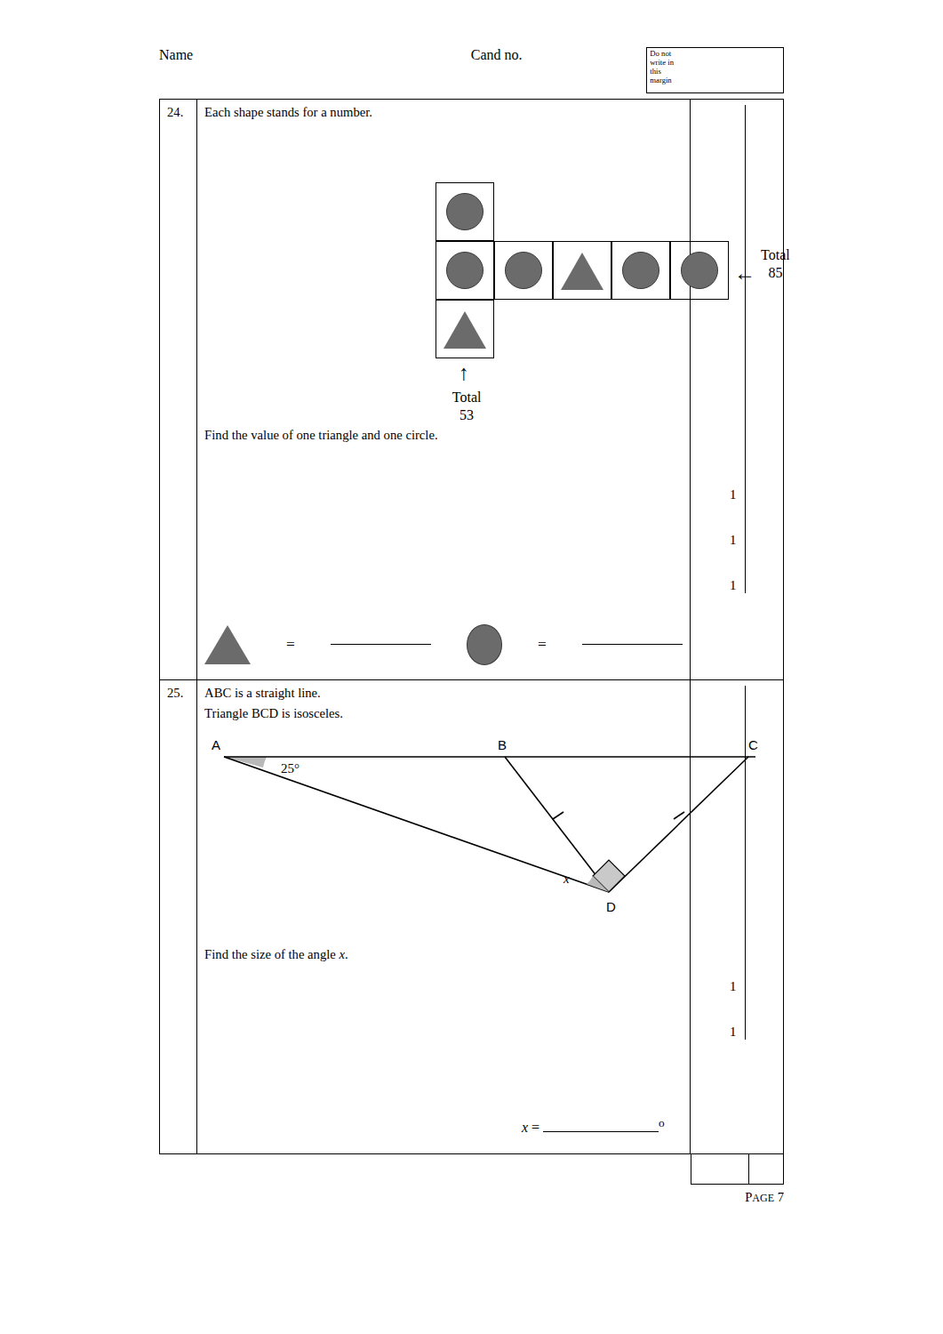Name
Cand no.
Do not
write in
this
margin
| 24. | Each shape stands for a number. ← Total 85 ↑ Total 53 Find the value of one triangle and one circle. = = | 1 1 1 |
| 25. | ABC is a straight line. Triangle BCD is isosceles. A B C D 25° x Find the size of the angle x . x = o | 1 1 |
PAGE 7